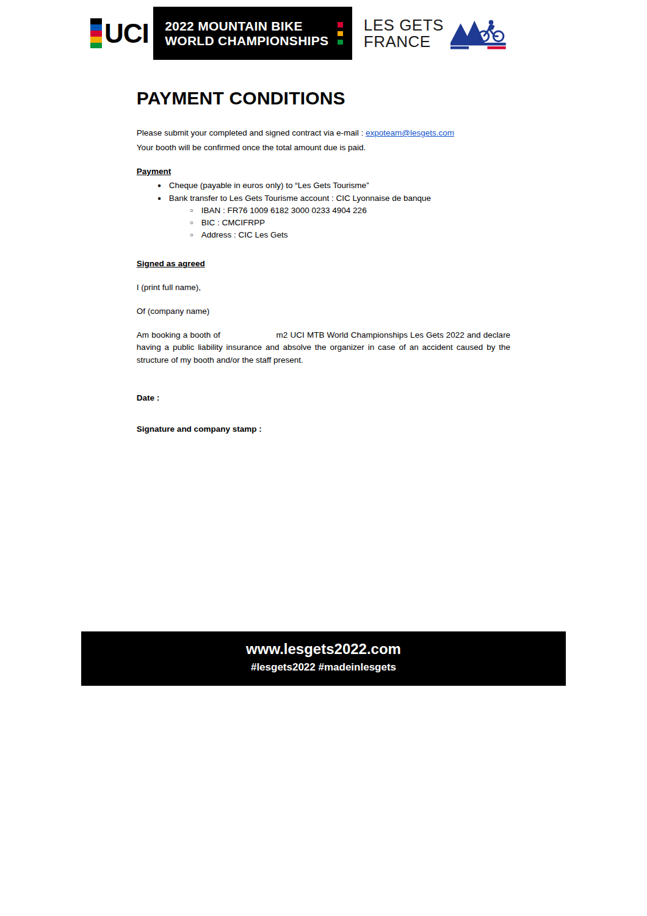UCI
2022 MOUNTAIN BIKE
WORLD CHAMPIONSHIPS
LES GETS
FRANCE
Les Gets France emblem
PAYMENT CONDITIONS
Please submit your completed and signed contract via e-mail : expoteam@lesgets.com
Your booth will be confirmed once the total amount due is paid.
Payment
Cheque (payable in euros only) to “Les Gets Tourisme”
Bank transfer to Les Gets Tourisme account : CIC Lyonnaise de banque
IBAN : FR76 1009 6182 3000 0233 4904 226
BIC : CMCIFRPP
Address : CIC Les Gets
Signed as agreed
I (print full name),
Of (company name)
Am booking a booth of m2 UCI MTB World Championships Les Gets 2022 and declare having a public liability insurance and absolve the organizer in case of an accident caused by the structure of my booth and/or the staff present.
Date :
Signature and company stamp :
www.lesgets2022.com
#lesgets2022 #madeinlesgets